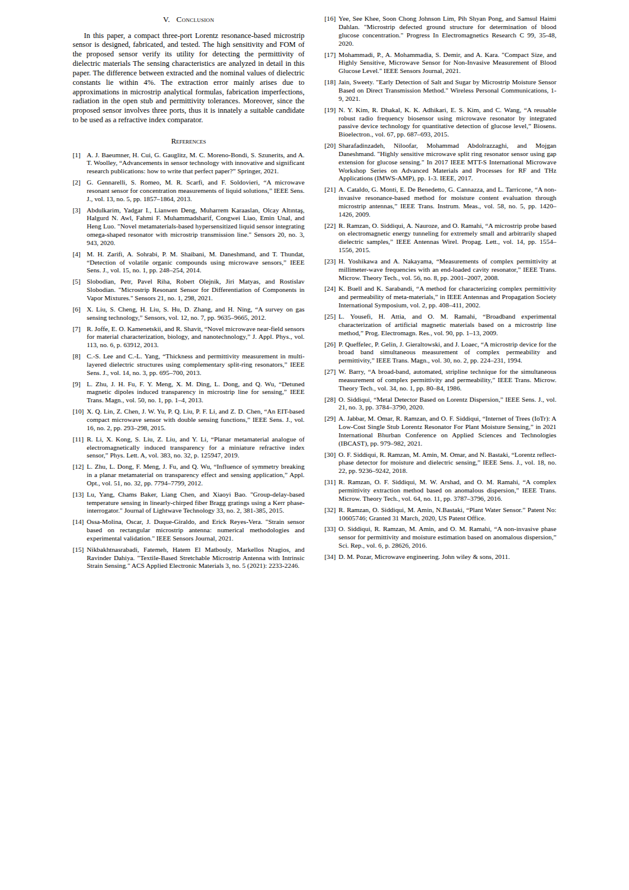V. Conclusion
In this paper, a compact three-port Lorentz resonance-based microstrip sensor is designed, fabricated, and tested. The high sensitivity and FOM of the proposed sensor verify its utility for detecting the permittivity of dielectric materials The sensing characteristics are analyzed in detail in this paper. The difference between extracted and the nominal values of dielectric constants lie within 4%. The extraction error mainly arises due to approximations in microstrip analytical formulas, fabrication imperfections, radiation in the open stub and permittivity tolerances. Moreover, since the proposed sensor involves three ports, thus it is innately a suitable candidate to be used as a refractive index comparator.
References
[1] A. J. Baeumner, H. Cui, G. Gauglitz, M. C. Moreno-Bondi, S. Szunerits, and A. T. Woolley, “Advancements in sensor technology with innovative and significant research publications: how to write that perfect paper?” Springer, 2021.
[2] G. Gennarelli, S. Romeo, M. R. Scarfi, and F. Soldovieri, “A microwave resonant sensor for concentration measurements of liquid solutions,” IEEE Sens. J., vol. 13, no. 5, pp. 1857–1864, 2013.
[3] Abdulkarim, Yadgar I., Lianwen Deng, Muharrem Karaaslan, Olcay Altıntaş, Halgurd N. Awl, Fahmi F. Muhammadsharif, Congwei Liao, Emin Unal, and Heng Luo. "Novel metamaterials-based hypersensitized liquid sensor integrating omega-shaped resonator with microstrip transmission line." Sensors 20, no. 3, 943, 2020.
[4] M. H. Zarifi, A. Sohrabi, P. M. Shaibani, M. Daneshmand, and T. Thundat, “Detection of volatile organic compounds using microwave sensors,” IEEE Sens. J., vol. 15, no. 1, pp. 248–254, 2014.
[5] Slobodian, Petr, Pavel Riha, Robert Olejnik, Jiri Matyas, and Rostislav Slobodian. "Microstrip Resonant Sensor for Differentiation of Components in Vapor Mixtures." Sensors 21, no. 1, 298, 2021.
[6] X. Liu, S. Cheng, H. Liu, S. Hu, D. Zhang, and H. Ning, “A survey on gas sensing technology,” Sensors, vol. 12, no. 7, pp. 9635–9665, 2012.
[7] R. Joffe, E. O. Kamenetskii, and R. Shavit, “Novel microwave near-field sensors for material characterization, biology, and nanotechnology,” J. Appl. Phys., vol. 113, no. 6, p. 63912, 2013.
[8] C.-S. Lee and C.-L. Yang, “Thickness and permittivity measurement in multi-layered dielectric structures using complementary split-ring resonators,” IEEE Sens. J., vol. 14, no. 3, pp. 695–700, 2013.
[9] L. Zhu, J. H. Fu, F. Y. Meng, X. M. Ding, L. Dong, and Q. Wu, “Detuned magnetic dipoles induced transparency in microstrip line for sensing,” IEEE Trans. Magn., vol. 50, no. 1, pp. 1–4, 2013.
[10] X. Q. Lin, Z. Chen, J. W. Yu, P. Q. Liu, P. F. Li, and Z. D. Chen, “An EIT-based compact microwave sensor with double sensing functions,” IEEE Sens. J., vol. 16, no. 2, pp. 293–298, 2015.
[11] R. Li, X. Kong, S. Liu, Z. Liu, and Y. Li, “Planar metamaterial analogue of electromagnetically induced transparency for a miniature refractive index sensor,” Phys. Lett. A, vol. 383, no. 32, p. 125947, 2019.
[12] L. Zhu, L. Dong, F. Meng, J. Fu, and Q. Wu, “Influence of symmetry breaking in a planar metamaterial on transparency effect and sensing application,” Appl. Opt., vol. 51, no. 32, pp. 7794–7799, 2012.
[13] Lu, Yang, Chams Baker, Liang Chen, and Xiaoyi Bao. "Group-delay-based temperature sensing in linearly-chirped fiber Bragg gratings using a Kerr phase-interrogator." Journal of Lightwave Technology 33, no. 2, 381-385, 2015.
[14] Ossa-Molina, Oscar, J. Duque-Giraldo, and Erick Reyes-Vera. "Strain sensor based on rectangular microstrip antenna: numerical methodologies and experimental validation." IEEE Sensors Journal, 2021.
[15] Nikbakhtnasrabadi, Fatemeh, Hatem El Matbouly, Markellos Ntagios, and Ravinder Dahiya. "Textile-Based Stretchable Microstrip Antenna with Intrinsic Strain Sensing." ACS Applied Electronic Materials 3, no. 5 (2021): 2233-2246.
[16] Yee, See Khee, Soon Chong Johnson Lim, Pih Shyan Pong, and Samsul Haimi Dahlan. "Microstrip defected ground structure for determination of blood glucose concentration." Progress In Electromagnetics Research C 99, 35-48, 2020.
[17] Mohammadi, P., A. Mohammadia, S. Demir, and A. Kara. "Compact Size, and Highly Sensitive, Microwave Sensor for Non-Invasive Measurement of Blood Glucose Level." IEEE Sensors Journal, 2021.
[18] Jain, Sweety. "Early Detection of Salt and Sugar by Microstrip Moisture Sensor Based on Direct Transmission Method." Wireless Personal Communications, 1-9, 2021.
[19] N. Y. Kim, R. Dhakal, K. K. Adhikari, E. S. Kim, and C. Wang, “A reusable robust radio frequency biosensor using microwave resonator by integrated passive device technology for quantitative detection of glucose level,” Biosens. Bioelectron., vol. 67, pp. 687–693, 2015.
[20] Sharafadinzadeh, Niloofar, Mohammad Abdolrazzaghi, and Mojgan Daneshmand. "Highly sensitive microwave split ring resonator sensor using gap extension for glucose sensing." In 2017 IEEE MTT-S International Microwave Workshop Series on Advanced Materials and Processes for RF and THz Applications (IMWS-AMP), pp. 1-3. IEEE, 2017.
[21] A. Cataldo, G. Monti, E. De Benedetto, G. Cannazza, and L. Tarricone, “A non-invasive resonance-based method for moisture content evaluation through microstrip antennas,” IEEE Trans. Instrum. Meas., vol. 58, no. 5, pp. 1420–1426, 2009.
[22] R. Ramzan, O. Siddiqui, A. Nauroze, and O. Ramahi, “A microstrip probe based on electromagnetic energy tunneling for extremely small and arbitrarily shaped dielectric samples,” IEEE Antennas Wirel. Propag. Lett., vol. 14, pp. 1554–1556, 2015.
[23] H. Yoshikawa and A. Nakayama, “Measurements of complex permittivity at millimeter-wave frequencies with an end-loaded cavity resonator,” IEEE Trans. Microw. Theory Tech., vol. 56, no. 8, pp. 2001–2007, 2008.
[24] K. Buell and K. Sarabandi, “A method for characterizing complex permittivity and permeability of meta-materials,” in IEEE Antennas and Propagation Society International Symposium, vol. 2, pp. 408–411, 2002.
[25] L. Yousefi, H. Attia, and O. M. Ramahi, “Broadband experimental characterization of artificial magnetic materials based on a microstrip line method,” Prog. Electromagn. Res., vol. 90, pp. 1–13, 2009.
[26] P. Queffelec, P. Gelin, J. Gieraltowski, and J. Loaec, “A microstrip device for the broad band simultaneous measurement of complex permeability and permittivity,” IEEE Trans. Magn., vol. 30, no. 2, pp. 224–231, 1994.
[27] W. Barry, “A broad-band, automated, stripline technique for the simultaneous measurement of complex permittivity and permeability,” IEEE Trans. Microw. Theory Tech., vol. 34, no. 1, pp. 80–84, 1986.
[28] O. Siddiqui, “Metal Detector Based on Lorentz Dispersion,” IEEE Sens. J., vol. 21, no. 3, pp. 3784–3790, 2020.
[29] A. Jabbar, M. Omar, R. Ramzan, and O. F. Siddiqui, “Internet of Trees (IoTr): A Low-Cost Single Stub Lorentz Resonator For Plant Moisture Sensing,” in 2021 International Bhurban Conference on Applied Sciences and Technologies (IBCAST), pp. 979–982, 2021.
[30] O. F. Siddiqui, R. Ramzan, M. Amin, M. Omar, and N. Bastaki, “Lorentz reflect-phase detector for moisture and dielectric sensing,” IEEE Sens. J., vol. 18, no. 22, pp. 9236–9242, 2018.
[31] R. Ramzan, O. F. Siddiqui, M. W. Arshad, and O. M. Ramahi, “A complex permittivity extraction method based on anomalous dispersion,” IEEE Trans. Microw. Theory Tech., vol. 64, no. 11, pp. 3787–3796, 2016.
[32] R. Ramzan, O. Siddiqui, M. Amin, N.Bastaki, “Plant Water Sensor.” Patent No: 10605746; Granted 31 March, 2020, US Patent Office.
[33] O. Siddiqui, R. Ramzan, M. Amin, and O. M. Ramahi, “A non-invasive phase sensor for permittivity and moisture estimation based on anomalous dispersion,” Sci. Rep., vol. 6, p. 28626, 2016.
[34] D. M. Pozar, Microwave engineering. John wiley & sons, 2011.